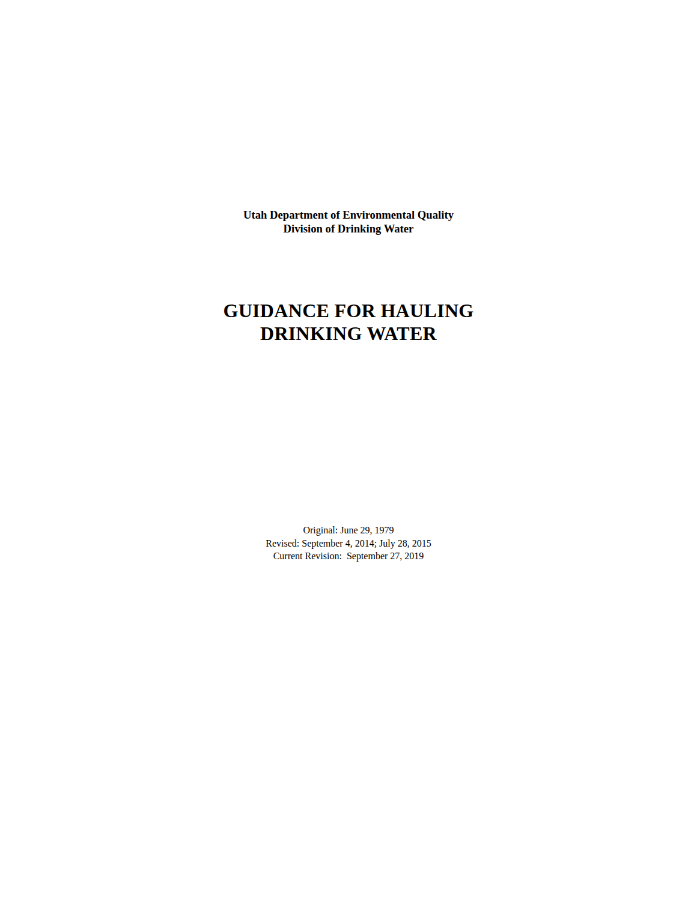Utah Department of Environmental Quality Division of Drinking Water
GUIDANCE FOR HAULING DRINKING WATER
Original: June 29, 1979
Revised: September 4, 2014; July 28, 2015
Current Revision: September 27, 2019